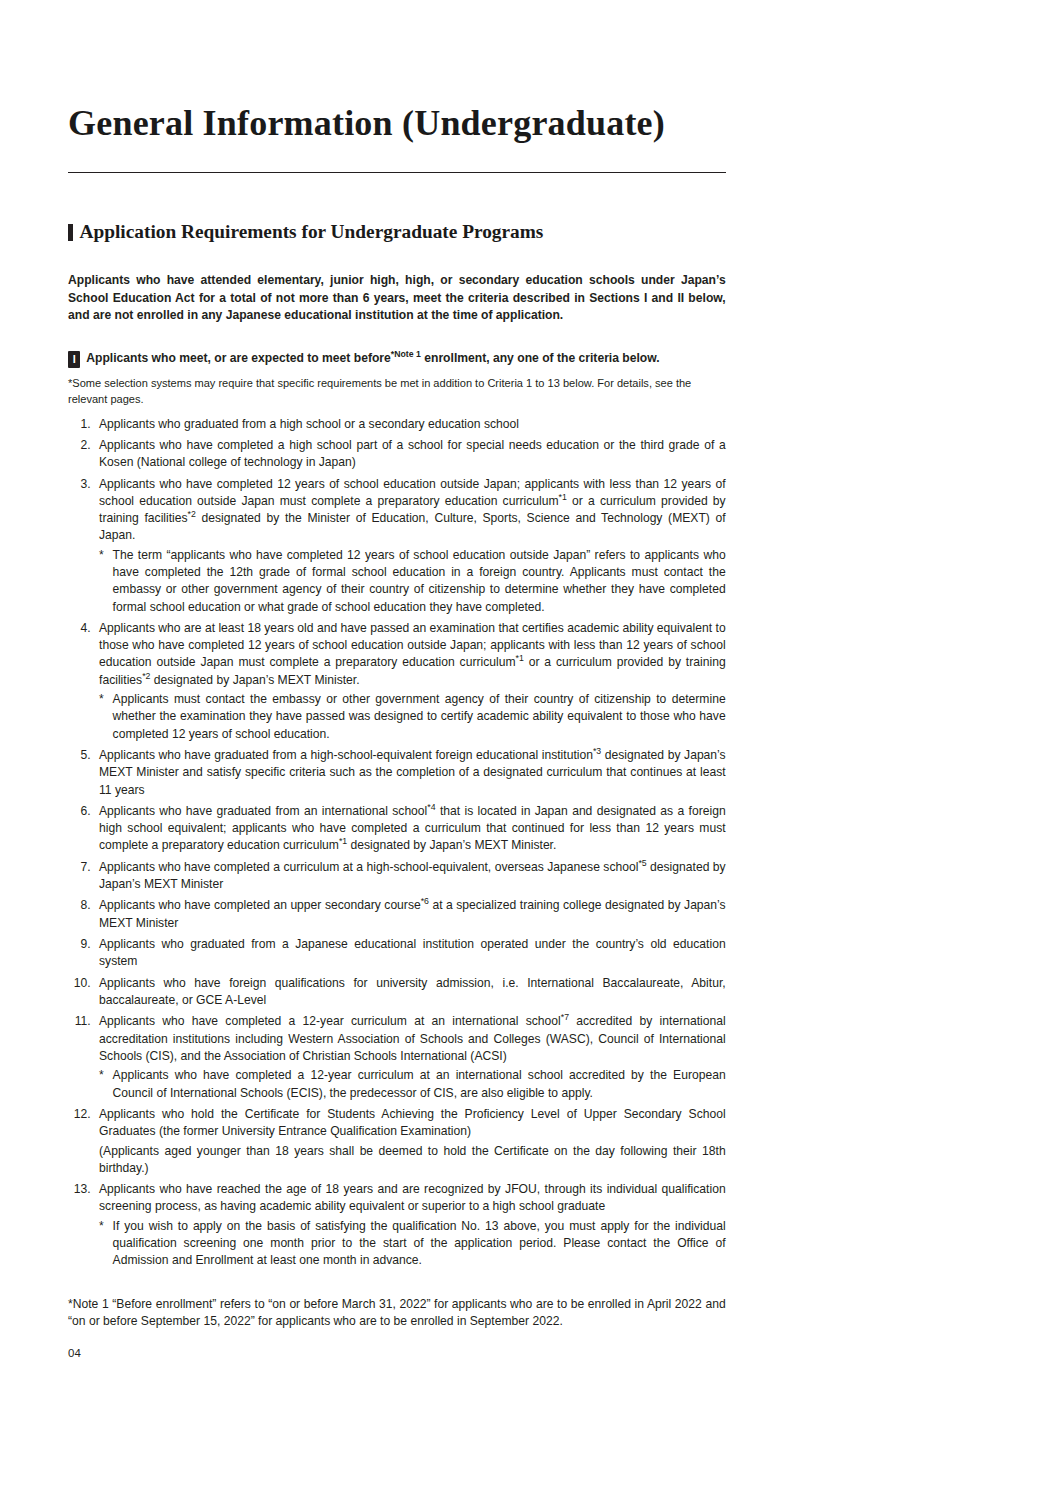General Information (Undergraduate)
Application Requirements for Undergraduate Programs
Applicants who have attended elementary, junior high, high, or secondary education schools under Japan’s School Education Act for a total of not more than 6 years, meet the criteria described in Sections I and II below, and are not enrolled in any Japanese educational institution at the time of application.
I
Applicants who meet, or are expected to meet before*Note 1 enrollment, any one of the criteria below.
*Some selection systems may require that specific requirements be met in addition to Criteria 1 to 13 below. For details, see the relevant pages.
Applicants who graduated from a high school or a secondary education school
Applicants who have completed a high school part of a school for special needs education or the third grade of a Kosen (National college of technology in Japan)
Applicants who have completed 12 years of school education outside Japan; applicants with less than 12 years of school education outside Japan must complete a preparatory education curriculum*1 or a curriculum provided by training facilities*2 designated by the Minister of Education, Culture, Sports, Science and Technology (MEXT) of Japan.
The term “applicants who have completed 12 years of school education outside Japan” refers to applicants who have completed the 12th grade of formal school education in a foreign country. Applicants must contact the embassy or other government agency of their country of citizenship to determine whether they have completed formal school education or what grade of school education they have completed.
Applicants who are at least 18 years old and have passed an examination that certifies academic ability equivalent to those who have completed 12 years of school education outside Japan; applicants with less than 12 years of school education outside Japan must complete a preparatory education curriculum*1 or a curriculum provided by training facilities*2 designated by Japan’s MEXT Minister.
Applicants must contact the embassy or other government agency of their country of citizenship to determine whether the examination they have passed was designed to certify academic ability equivalent to those who have completed 12 years of school education.
Applicants who have graduated from a high-school-equivalent foreign educational institution*3 designated by Japan’s MEXT Minister and satisfy specific criteria such as the completion of a designated curriculum that continues at least 11 years
Applicants who have graduated from an international school*4 that is located in Japan and designated as a foreign high school equivalent; applicants who have completed a curriculum that continued for less than 12 years must complete a preparatory education curriculum*1 designated by Japan’s MEXT Minister.
Applicants who have completed a curriculum at a high-school-equivalent, overseas Japanese school*5 designated by Japan’s MEXT Minister
Applicants who have completed an upper secondary course*6 at a specialized training college designated by Japan’s MEXT Minister
Applicants who graduated from a Japanese educational institution operated under the country’s old education system
Applicants who have foreign qualifications for university admission, i.e. International Baccalaureate, Abitur, baccalaureate, or GCE A-Level
Applicants who have completed a 12-year curriculum at an international school*7 accredited by international accreditation institutions including Western Association of Schools and Colleges (WASC), Council of International Schools (CIS), and the Association of Christian Schools International (ACSI)
Applicants who have completed a 12-year curriculum at an international school accredited by the European Council of International Schools (ECIS), the predecessor of CIS, are also eligible to apply.
Applicants who hold the Certificate for Students Achieving the Proficiency Level of Upper Secondary School Graduates (the former University Entrance Qualification Examination)
(Applicants aged younger than 18 years shall be deemed to hold the Certificate on the day following their 18th birthday.)
Applicants who have reached the age of 18 years and are recognized by JFOU, through its individual qualification screening process, as having academic ability equivalent or superior to a high school graduate
If you wish to apply on the basis of satisfying the qualification No. 13 above, you must apply for the individual qualification screening one month prior to the start of the application period. Please contact the Office of Admission and Enrollment at least one month in advance.
*Note 1 “Before enrollment” refers to “on or before March 31, 2022” for applicants who are to be enrolled in April 2022 and “on or before September 15, 2022” for applicants who are to be enrolled in September 2022.
04